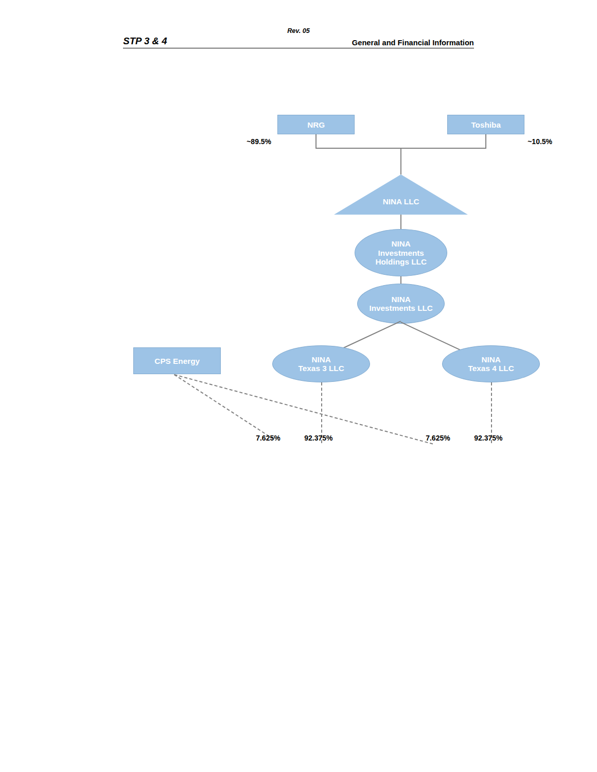Rev. 05
STP 3 & 4
General and Financial Information
NRG
Toshiba
~89.5%
~10.5%
NINA LLC
NINA
Investments
Holdings LLC
NINA
Investments LLC
CPS Energy
NINA
Texas 3 LLC
NINA
Texas 4 LLC
7.625%
92.375%
7.625%
92.375%